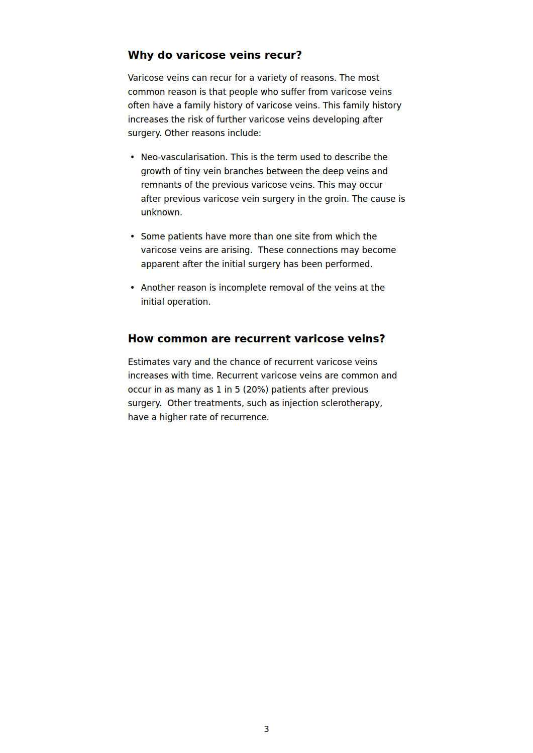Why do varicose veins recur?
Varicose veins can recur for a variety of reasons. The most common reason is that people who suffer from varicose veins often have a family history of varicose veins. This family history increases the risk of further varicose veins developing after surgery. Other reasons include:
Neo-vascularisation. This is the term used to describe the growth of tiny vein branches between the deep veins and remnants of the previous varicose veins. This may occur after previous varicose vein surgery in the groin. The cause is unknown.
Some patients have more than one site from which the varicose veins are arising. These connections may become apparent after the initial surgery has been performed.
Another reason is incomplete removal of the veins at the initial operation.
How common are recurrent varicose veins?
Estimates vary and the chance of recurrent varicose veins increases with time. Recurrent varicose veins are common and occur in as many as 1 in 5 (20%) patients after previous surgery. Other treatments, such as injection sclerotherapy, have a higher rate of recurrence.
3